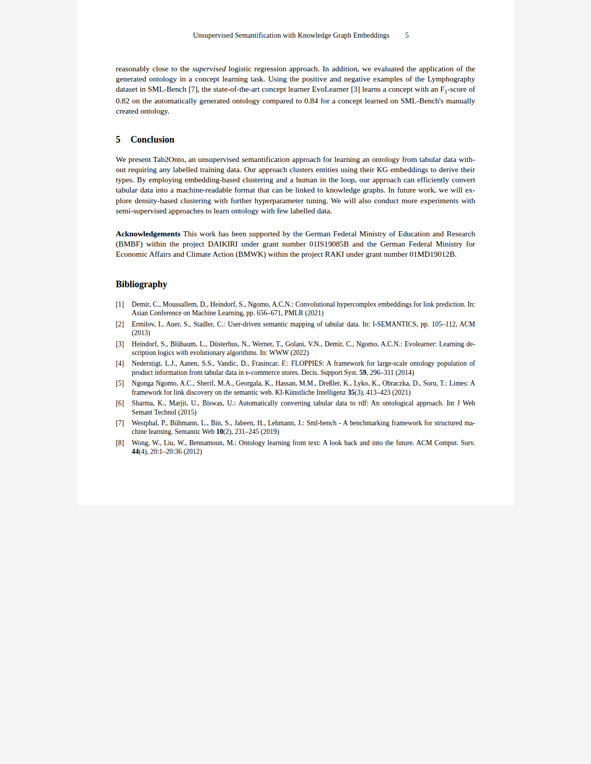Unsupervised Semantification with Knowledge Graph Embeddings 5
reasonably close to the supervised logistic regression approach. In addition, we evaluated the application of the generated ontology in a concept learning task. Using the positive and negative examples of the Lymphography dataset in SML-Bench [7], the state-of-the-art concept learner EvoLearner [3] learns a concept with an F1-score of 0.82 on the automatically generated ontology compared to 0.84 for a concept learned on SML-Bench's manually created ontology.
5 Conclusion
We present Tab2Onto, an unsupervised semantification approach for learning an ontology from tabular data without requiring any labelled training data. Our approach clusters entities using their KG embeddings to derive their types. By employing embedding-based clustering and a human in the loop, our approach can efficiently convert tabular data into a machine-readable format that can be linked to knowledge graphs. In future work, we will explore density-based clustering with further hyperparameter tuning. We will also conduct more experiments with semi-supervised approaches to learn ontology with few labelled data.
Acknowledgements
This work has been supported by the German Federal Ministry of Education and Research (BMBF) within the project DAIKIRI under grant number 01IS19085B and the German Federal Ministry for Economic Affairs and Climate Action (BMWK) within the project RAKI under grant number 01MD19012B.
Bibliography
[1] Demir, C., Moussallem, D., Heindorf, S., Ngomo, A.C.N.: Convolutional hypercomplex embeddings for link prediction. In: Asian Conference on Machine Learning, pp. 656–671, PMLR (2021)
[2] Ermilov, I., Auer, S., Stadler, C.: User-driven semantic mapping of tabular data. In: I-SEMANTICS, pp. 105–112, ACM (2013)
[3] Heindorf, S., Blübaum, L., Düsterhus, N., Werner, T., Golani, V.N., Demir, C., Ngomo, A.C.N.: Evolearner: Learning description logics with evolutionary algorithms. In: WWW (2022)
[4] Nederstigt, L.J., Aanen, S.S., Vandic, D., Frasincar, F.: FLOPPIES: A framework for large-scale ontology population of product information from tabular data in e-commerce stores. Decis. Support Syst. 59, 296–311 (2014)
[5] Ngonga Ngomo, A.C., Sherif, M.A., Georgala, K., Hassan, M.M., Dreßler, K., Lyko, K., Obraczka, D., Soru, T.: Limes: A framework for link discovery on the semantic web. KI-Künstliche Intelligenz 35(3), 413–423 (2021)
[6] Sharma, K., Marjit, U., Biswas, U.: Automatically converting tabular data to rdf: An ontological approach. Int J Web Semant Technol (2015)
[7] Westphal, P., Bühmann, L., Bin, S., Jabeen, H., Lehmann, J.: Sml-bench - A benchmarking framework for structured machine learning. Semantic Web 10(2), 231–245 (2019)
[8] Wong, W., Liu, W., Bennamoun, M.: Ontology learning from text: A look back and into the future. ACM Comput. Surv. 44(4), 20:1–20:36 (2012)